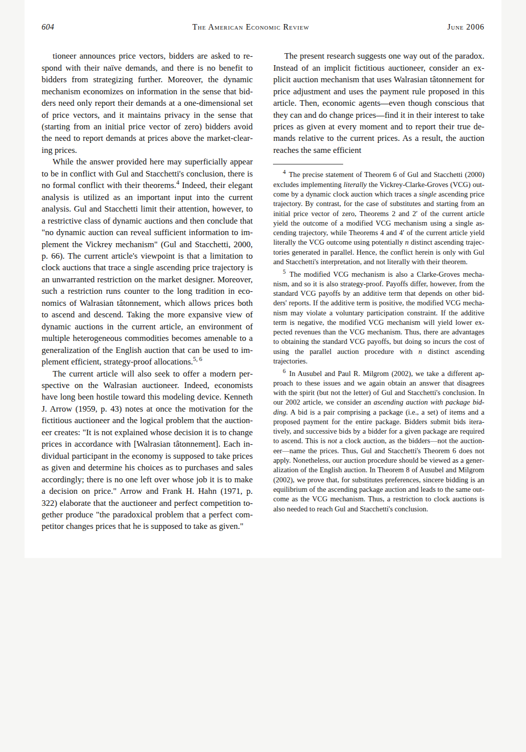604 The American Economic Review June 2006
tioneer announces price vectors, bidders are asked to respond with their naïve demands, and there is no benefit to bidders from strategizing further. Moreover, the dynamic mechanism economizes on information in the sense that bidders need only report their demands at a one-dimensional set of price vectors, and it maintains privacy in the sense that (starting from an initial price vector of zero) bidders avoid the need to report demands at prices above the market-clearing prices.
While the answer provided here may superficially appear to be in conflict with Gul and Stacchetti's conclusion, there is no formal conflict with their theorems.4 Indeed, their elegant analysis is utilized as an important input into the current analysis. Gul and Stacchetti limit their attention, however, to a restrictive class of dynamic auctions and then conclude that "no dynamic auction can reveal sufficient information to implement the Vickrey mechanism" (Gul and Stacchetti, 2000, p. 66). The current article's viewpoint is that a limitation to clock auctions that trace a single ascending price trajectory is an unwarranted restriction on the market designer. Moreover, such a restriction runs counter to the long tradition in economics of Walrasian tâtonnement, which allows prices both to ascend and descend. Taking the more expansive view of dynamic auctions in the current article, an environment of multiple heterogeneous commodities becomes amenable to a generalization of the English auction that can be used to implement efficient, strategy-proof allocations.5, 6
The current article will also seek to offer a modern perspective on the Walrasian auctioneer. Indeed, economists have long been hostile toward this modeling device. Kenneth J. Arrow (1959, p. 43) notes at once the motivation for the fictitious auctioneer and the logical problem that the auctioneer creates: "It is not explained whose decision it is to change prices in accordance with [Walrasian tâtonnement]. Each individual participant in the economy is supposed to take prices as given and determine his choices as to purchases and sales accordingly; there is no one left over whose job it is to make a decision on price." Arrow and Frank H. Hahn (1971, p. 322) elaborate that the auctioneer and perfect competition together produce "the paradoxical problem that a perfect competitor changes prices that he is supposed to take as given."
The present research suggests one way out of the paradox. Instead of an implicit fictitious auctioneer, consider an explicit auction mechanism that uses Walrasian tâtonnement for price adjustment and uses the payment rule proposed in this article. Then, economic agents—even though conscious that they can and do change prices—find it in their interest to take prices as given at every moment and to report their true demands relative to the current prices. As a result, the auction reaches the same efficient
4 The precise statement of Theorem 6 of Gul and Stacchetti (2000) excludes implementing literally the Vickrey-Clarke-Groves (VCG) outcome by a dynamic clock auction which traces a single ascending price trajectory. By contrast, for the case of substitutes and starting from an initial price vector of zero, Theorems 2 and 2′ of the current article yield the outcome of a modified VCG mechanism using a single ascending trajectory, while Theorems 4 and 4′ of the current article yield literally the VCG outcome using potentially n distinct ascending trajectories generated in parallel. Hence, the conflict herein is only with Gul and Stacchetti's interpretation, and not literally with their theorem.
5 The modified VCG mechanism is also a Clarke-Groves mechanism, and so it is also strategy-proof. Payoffs differ, however, from the standard VCG payoffs by an additive term that depends on other bidders' reports. If the additive term is positive, the modified VCG mechanism may violate a voluntary participation constraint. If the additive term is negative, the modified VCG mechanism will yield lower expected revenues than the VCG mechanism. Thus, there are advantages to obtaining the standard VCG payoffs, but doing so incurs the cost of using the parallel auction procedure with n distinct ascending trajectories.
6 In Ausubel and Paul R. Milgrom (2002), we take a different approach to these issues and we again obtain an answer that disagrees with the spirit (but not the letter) of Gul and Stacchetti's conclusion. In our 2002 article, we consider an ascending auction with package bidding. A bid is a pair comprising a package (i.e., a set) of items and a proposed payment for the entire package. Bidders submit bids iteratively, and successive bids by a bidder for a given package are required to ascend. This is not a clock auction, as the bidders—not the auctioneer—name the prices. Thus, Gul and Stacchetti's Theorem 6 does not apply. Nonetheless, our auction procedure should be viewed as a generalization of the English auction. In Theorem 8 of Ausubel and Milgrom (2002), we prove that, for substitutes preferences, sincere bidding is an equilibrium of the ascending package auction and leads to the same outcome as the VCG mechanism. Thus, a restriction to clock auctions is also needed to reach Gul and Stacchetti's conclusion.